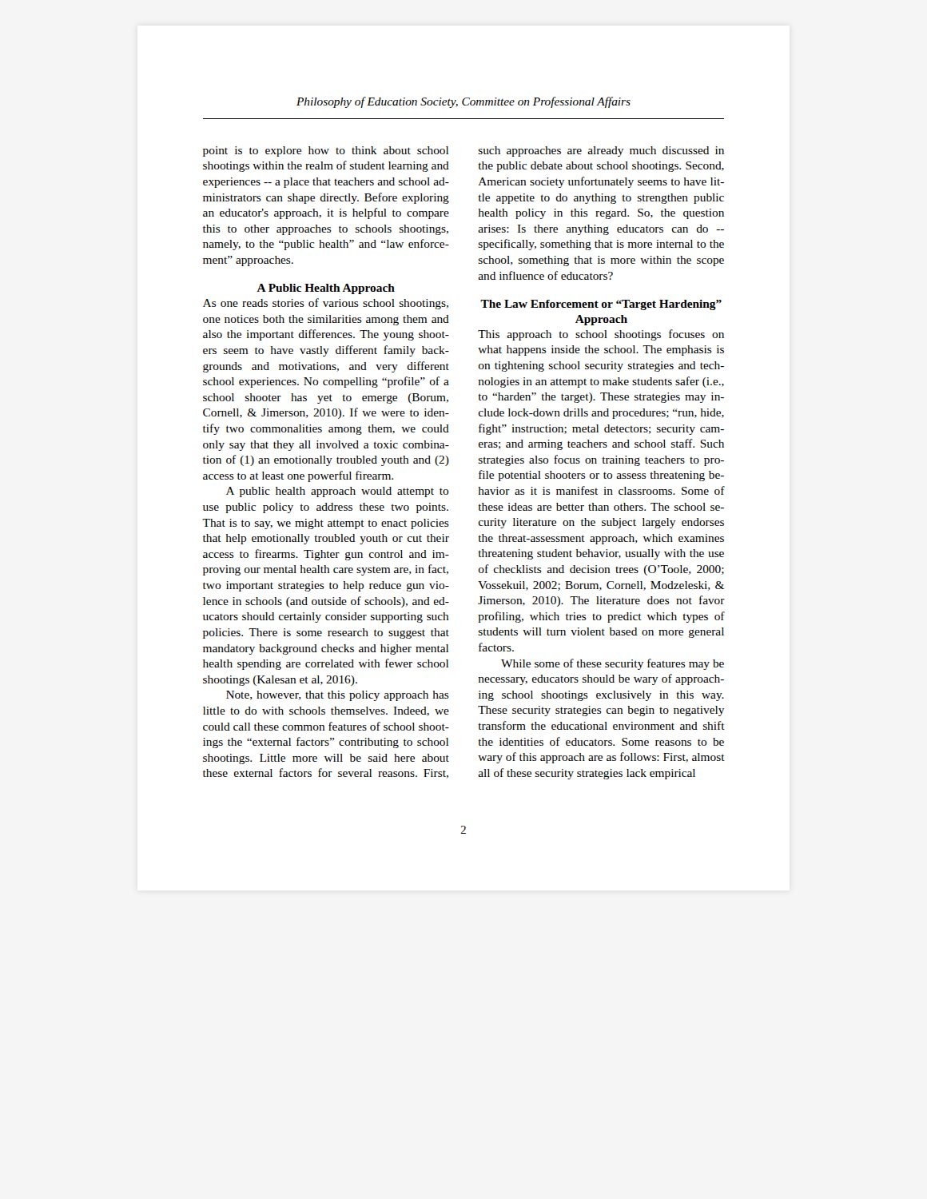Philosophy of Education Society, Committee on Professional Affairs
point is to explore how to think about school shootings within the realm of student learning and experiences -- a place that teachers and school administrators can shape directly. Before exploring an educator's approach, it is helpful to compare this to other approaches to schools shootings, namely, to the “public health” and “law enforcement” approaches.
A Public Health Approach
As one reads stories of various school shootings, one notices both the similarities among them and also the important differences. The young shooters seem to have vastly different family backgrounds and motivations, and very different school experiences. No compelling “profile” of a school shooter has yet to emerge (Borum, Cornell, & Jimerson, 2010). If we were to identify two commonalities among them, we could only say that they all involved a toxic combination of (1) an emotionally troubled youth and (2) access to at least one powerful firearm.
A public health approach would attempt to use public policy to address these two points. That is to say, we might attempt to enact policies that help emotionally troubled youth or cut their access to firearms. Tighter gun control and improving our mental health care system are, in fact, two important strategies to help reduce gun violence in schools (and outside of schools), and educators should certainly consider supporting such policies. There is some research to suggest that mandatory background checks and higher mental health spending are correlated with fewer school shootings (Kalesan et al, 2016).
Note, however, that this policy approach has little to do with schools themselves. Indeed, we could call these common features of school shootings the “external factors” contributing to school shootings. Little more will be said here about these external factors for several reasons. First, such approaches are already much discussed in the public debate about school shootings. Second, American society unfortunately seems to have little appetite to do anything to strengthen public health policy in this regard. So, the question arises: Is there anything educators can do -- specifically, something that is more internal to the school, something that is more within the scope and influence of educators?
The Law Enforcement or “Target Hardening” Approach
This approach to school shootings focuses on what happens inside the school. The emphasis is on tightening school security strategies and technologies in an attempt to make students safer (i.e., to “harden” the target). These strategies may include lock-down drills and procedures; “run, hide, fight” instruction; metal detectors; security cameras; and arming teachers and school staff. Such strategies also focus on training teachers to profile potential shooters or to assess threatening behavior as it is manifest in classrooms. Some of these ideas are better than others. The school security literature on the subject largely endorses the threat-assessment approach, which examines threatening student behavior, usually with the use of checklists and decision trees (O’Toole, 2000; Vossekuil, 2002; Borum, Cornell, Modzeleski, & Jimerson, 2010). The literature does not favor profiling, which tries to predict which types of students will turn violent based on more general factors.
While some of these security features may be necessary, educators should be wary of approaching school shootings exclusively in this way. These security strategies can begin to negatively transform the educational environment and shift the identities of educators. Some reasons to be wary of this approach are as follows: First, almost all of these security strategies lack empirical
2